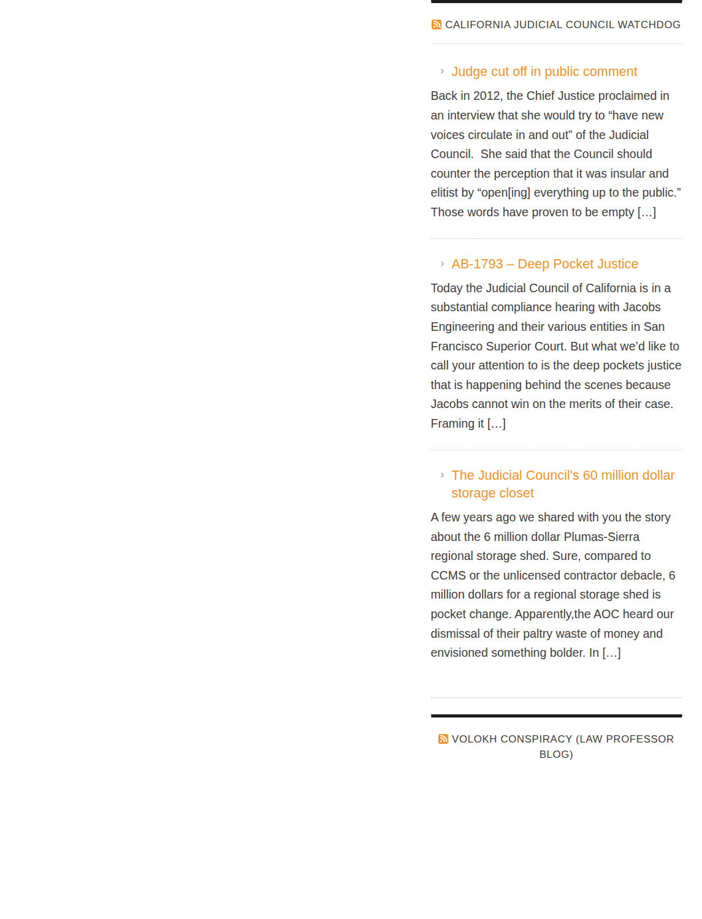California Judicial Council Watchdog
Judge cut off in public comment
Back in 2012, the Chief Justice proclaimed in an interview that she would try to “have new voices circulate in and out” of the Judicial Council. She said that the Council should counter the perception that it was insular and elitist by “open[ing] everything up to the public.” Those words have proven to be empty […]
AB-1793 – Deep Pocket Justice
Today the Judicial Council of California is in a substantial compliance hearing with Jacobs Engineering and their various entities in San Francisco Superior Court. But what we’d like to call your attention to is the deep pockets justice that is happening behind the scenes because Jacobs cannot win on the merits of their case. Framing it […]
The Judicial Council's 60 million dollar storage closet
A few years ago we shared with you the story about the 6 million dollar Plumas-Sierra regional storage shed. Sure, compared to CCMS or the unlicensed contractor debacle, 6 million dollars for a regional storage shed is pocket change. Apparently,the AOC heard our dismissal of their paltry waste of money and envisioned something bolder. In […]
Volokh Conspiracy (Law Professor Blog)